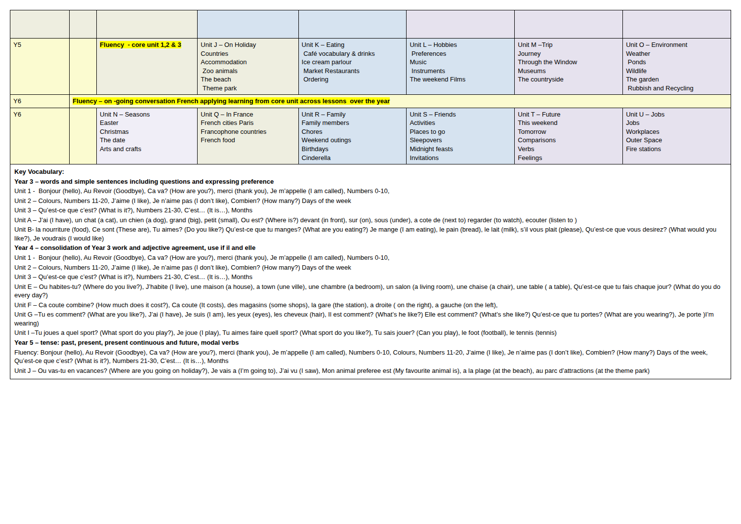| Y5 | | Fluency - core unit 1,2 & 3 | Unit J – On Holiday Countries Accommodation Zoo animals The beach Theme park | Unit K – Eating Café vocabulary & drinks Ice cream parlour Market Restaurants Ordering | Unit L – Hobbies Preferences Music Instruments The weekend Films | Unit M –Trip Journey Through the Window Museums The countryside | Unit O – Environment Weather Ponds Wildlife The garden Rubbish and Recycling |
| Y6 | Fluency – on -going conversation French applying learning from core unit across lessons over the year |
| Y6 | | Unit N – Seasons Easter Christmas The date Arts and crafts | Unit Q – In France French cities Paris Francophone countries French food | Unit R – Family Family members Chores Weekend outings Birthdays Cinderella | Unit S – Friends Activities Places to go Sleepovers Midnight feasts Invitations | Unit T – Future This weekend Tomorrow Comparisons Verbs Feelings | Unit U – Jobs Jobs Workplaces Outer Space Fire stations |
| Key Vocabulary: Year 3 – words and simple sentences including questions and expressing preference Unit 1 - Bonjour (hello), Au Revoir (Goodbye), Ca va? (How are you?), merci (thank you), Je m’appelle (I am called), Numbers 0-10, Unit 2 – Colours, Numbers 11-20, J’aime (I like), Je n’aime pas (I don’t like), Combien? (How many?) Days of the week Unit 3 – Qu’est-ce que c’est? (What is it?), Numbers 21-30, C’est… (It is…), Months Unit A – J’ai (I have), un chat (a cat), un chien (a dog), grand (big), petit (small), Ou est? (Where is?) devant (in front), sur (on), sous (under), a cote de (next to) regarder (to watch), ecouter (listen to ) Unit B- la nourriture (food), Ce sont (These are), Tu aimes? (Do you like?) Qu’est-ce que tu manges? (What are you eating?) Je mange (I am eating), le pain (bread), le lait (milk), s’il vous plait (please), Qu’est-ce que vous desirez? (What would you like?), Je voudrais (I would like) Year 4 – consolidation of Year 3 work and adjective agreement, use if il and elle Unit 1 - Bonjour (hello), Au Revoir (Goodbye), Ca va? (How are you?), merci (thank you), Je m’appelle (I am called), Numbers 0-10, Unit 2 – Colours, Numbers 11-20, J’aime (I like), Je n’aime pas (I don’t like), Combien? (How many?) Days of the week Unit 3 – Qu’est-ce que c’est? (What is it?), Numbers 21-30, C’est… (It is…), Months Unit E – Ou habites-tu? (Where do you live?), J’habite (I live), une maison (a house), a town (une ville), une chambre (a bedroom), un salon (a living room), une chaise (a chair), une table ( a table), Qu’est-ce que tu fais chaque jour? (What do you do every day?) Unit F – Ca coute combine? (How much does it cost?), Ca coute (It costs), des magasins (some shops), la gare (the station), a droite ( on the right), a gauche (on the left), Unit G –Tu es comment? (What are you like?), J’ai (I have), Je suis (I am), les yeux (eyes), les cheveux (hair), Il est comment? (What’s he like?) Elle est comment? (What’s she like?) Qu’est-ce que tu portes? (What are you wearing?), Je porte )I’m wearing) Unit I –Tu joues a quel sport? (What sport do you play?), Je joue (I play), Tu aimes faire quell sport? (What sport do you like?), Tu sais jouer? (Can you play), le foot (football), le tennis (tennis) Year 5 – tense: past, present, present continuous and future, modal verbs Fluency: Bonjour (hello), Au Revoir (Goodbye), Ca va? (How are you?), merci (thank you), Je m’appelle (I am called), Numbers 0-10, Colours, Numbers 11-20, J’aime (I like), Je n’aime pas (I don’t like), Combien? (How many?) Days of the week, Qu’est-ce que c’est? (What is it?), Numbers 21-30, C’est… (It is…), Months Unit J – Ou vas-tu en vacances? (Where are you going on holiday?), Je vais a (I’m going to), J’ai vu (I saw), Mon animal preferee est (My favourite animal is), a la plage (at the beach), au parc d’attractions (at the theme park) |